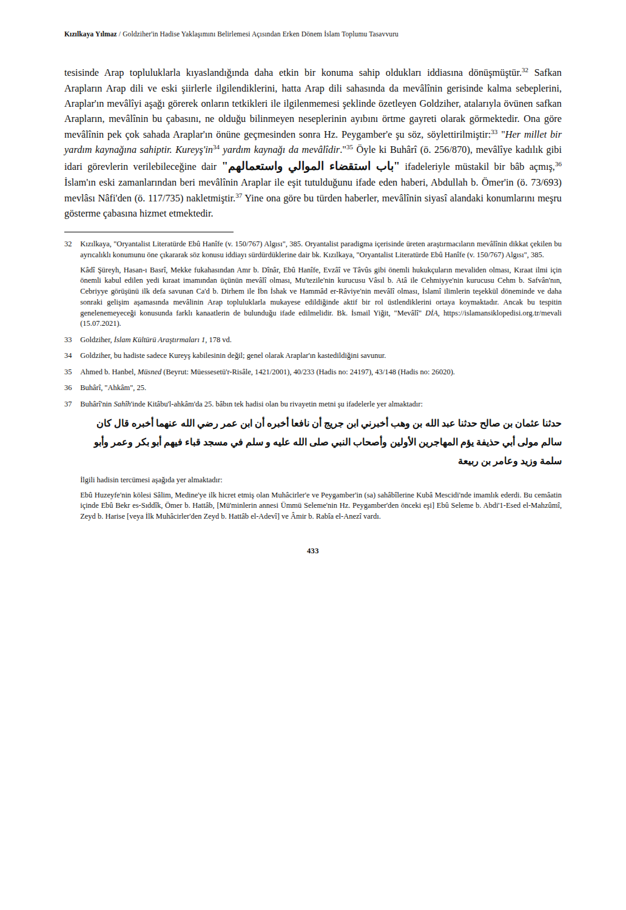Kızılkaya Yılmaz / Goldziher'in Hadise Yaklaşımını Belirlemesi Açısından Erken Dönem İslam Toplumu Tasavvuru
tesisinde Arap topluluklarla kıyaslandığında daha etkin bir konuma sahip oldukları iddiasına dönüşmüştür.32 Safkan Arapların Arap dili ve eski şiirlerle ilgilendiklerini, hatta Arap dili sahasında da mevâlînin gerisinde kalma sebeplerini, Araplar'ın mevâlîyi aşağı görerek onların tetkikleri ile ilgilenmemesi şeklinde özetleyen Goldziher, atalarıyla övünen safkan Arapların, mevâlînin bu çabasını, ne olduğu bilinmeyen neseplerinin ayıbını örtme gayreti olarak görmektedir. Ona göre mevâlînin pek çok sahada Araplar'ın önüne geçmesinden sonra Hz. Peygamber'e şu söz, söylettirilmiştir:33 "Her millet bir yardım kaynağına sahiptir. Kureyş'in34 yardım kaynağı da mevâlîdir."35 Öyle ki Buhârî (ö. 256/870), mevâlîye kadılık gibi idari görevlerin verilebileceğine dair "باب استقضاء الموالي واستعمالهم" ifadeleriyle müstakil bir bâb açmış,36 İslam'ın eski zamanlarından beri mevâlînin Araplar ile eşit tutulduğunu ifade eden haberi, Abdullah b. Ömer'in (ö. 73/693) mevlâsı Nâfi'den (ö. 117/735) nakletmiştir.37 Yine ona göre bu türden haberler, mevâlînin siyasî alandaki konumlarını meşru gösterme çabasına hizmet etmektedir.
Kızılkaya, "Oryantalist Literatürde Ebû Hanîfe (v. 150/767) Algısı", 385. Oryantalist paradigma içerisinde üreten araştırmacıların mevâlînin dikkat çekilen bu ayrıcalıklı konumunu öne çıkararak söz konusu iddiayı sürdürdüklerine dair bk. Kızılkaya, "Oryantalist Literatürde Ebû Hanîfe (v. 150/767) Algısı", 385.
Kâdî Şüreyh, Hasan-ı Basrî, Mekke fukahasından Amr b. Dînâr, Ebû Hanîfe, Evzâî ve Tâvûs gibi önemli hukukçuların mevaliden olması, Kıraat ilmi için önemli kabul edilen yedi kıraat imamından üçünün mevâlî olması, Mu'tezile'nin kurucusu Vâsıl b. Atâ ile Cehmiyye'nin kurucusu Cehm b. Safvân'nın, Cebriyye görüşünü ilk defa savunan Ca'd b. Dirhem ile İbn İshak ve Hammâd er-Râviye'nin mevâlî olması, İslamî ilimlerin teşekkül döneminde ve daha sonraki gelişim aşamasında mevâlinin Arap topluluklarla mukayese edildiğinde aktif bir rol üstlendiklerini ortaya koymaktadır. Ancak bu tespitin genelenemeyeceği konusunda farklı kanaatlerin de bulunduğu ifade edilmelidir. Bk. İsmail Yiğit, "Mevâlî" DİA, https://islamansiklopedisi.org.tr/mevali (15.07.2021).
Goldziher, İslam Kültürü Araştırmaları 1, 178 vd.
Goldziher, bu hadiste sadece Kureyş kabilesinin değil; genel olarak Araplar'ın kastedildiğini savunur.
Ahmed b. Hanbel, Müsned (Beyrut: Müessesetü'r-Risâle, 1421/2001), 40/233 (Hadis no: 24197), 43/148 (Hadis no: 26020).
Buhârî, "Ahkâm", 25.
Buhârî'nin Sahîh'inde Kitâbu'l-ahkâm'da 25. bâbın tek hadisi olan bu rivayetin metni şu ifadelerle yer almaktadır:
حدثنا عثمان بن صالح حدثنا عبد الله بن وهب أخبرني ابن جريج أن نافعا أخبره أن ابن عمر رضي الله عنهما أخبره قال كان سالم مولى أبي حذيفة يؤم المهاجرين الأولين وأصحاب النبي صلى الله عليه و سلم في مسجد قباء فيهم أبو بكر وعمر وأبو سلمة وزيد وعامر بن ربيعة
İlgili hadisin tercümesi aşağıda yer almaktadır:
Ebû Huzeyfe'nin kölesi Sâlim, Medine'ye ilk hicret etmiş olan Muhâcirler'e ve Peygamber'in (sa) sahâbîlerine Kubâ Mescidi'nde imamlık ederdi. Bu cemâatin içinde Ebû Bekr es-Sıddîk, Ömer b. Hattâb, [Mü'minlerin annesi Ümmü Seleme'nin Hz. Peygamber'den önceki eşi] Ebû Seleme b. Abdi'1-Esed el-Mahzûmî, Zeyd b. Harise [veya İlk Muhâcirler'den Zeyd b. Hattâb el-Adevî] ve Âmir b. Rabîa el-Anezî vardı.
433